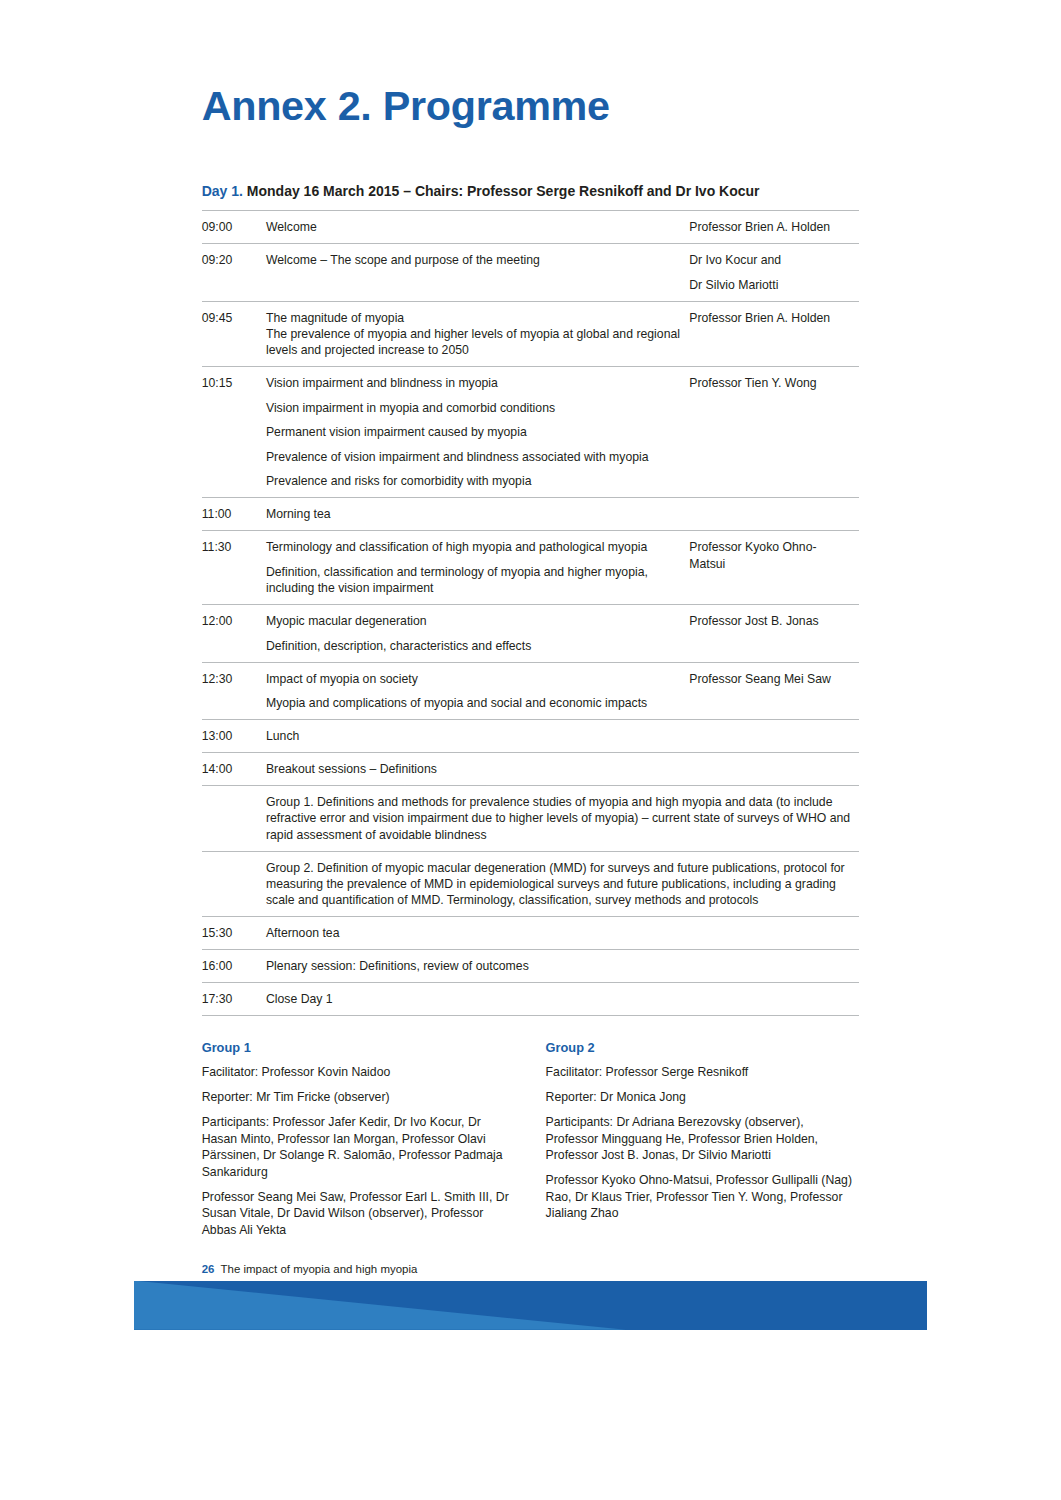Annex 2. Programme
Day 1. Monday 16 March 2015 – Chairs: Professor Serge Resnikoff and Dr Ivo Kocur
| 09:00 | Welcome | Professor Brien A. Holden |
| 09:20 | Welcome – The scope and purpose of the meeting | Dr Ivo Kocur and Dr Silvio Mariotti |
| 09:45 | The magnitude of myopia The prevalence of myopia and higher levels of myopia at global and regional levels and projected increase to 2050 | Professor Brien A. Holden |
| 10:15 | Vision impairment and blindness in myopia Vision impairment in myopia and comorbid conditions Permanent vision impairment caused by myopia Prevalence of vision impairment and blindness associated with myopia Prevalence and risks for comorbidity with myopia | Professor Tien Y. Wong |
| 11:00 | Morning tea | |
| 11:30 | Terminology and classification of high myopia and pathological myopia Definition, classification and terminology of myopia and higher myopia, including the vision impairment | Professor Kyoko Ohno-Matsui |
| 12:00 | Myopic macular degeneration Definition, description, characteristics and effects | Professor Jost B. Jonas |
| 12:30 | Impact of myopia on society Myopia and complications of myopia and social and economic impacts | Professor Seang Mei Saw |
| 13:00 | Lunch | |
| 14:00 | Breakout sessions – Definitions |
| | Group 1. Definitions and methods for prevalence studies of myopia and high myopia and data (to include refractive error and vision impairment due to higher levels of myopia) – current state of surveys of WHO and rapid assessment of avoidable blindness |
| | Group 2. Definition of myopic macular degeneration (MMD) for surveys and future publications, protocol for measuring the prevalence of MMD in epidemiological surveys and future publications, including a grading scale and quantification of MMD. Terminology, classification, survey methods and protocols |
| 15:30 | Afternoon tea |
| 16:00 | Plenary session: Definitions, review of outcomes |
| 17:30 | Close Day 1 |
Group 1
Facilitator: Professor Kovin Naidoo
Reporter: Mr Tim Fricke (observer)
Participants: Professor Jafer Kedir, Dr Ivo Kocur, Dr Hasan Minto, Professor Ian Morgan, Professor Olavi Pärssinen, Dr Solange R. Salomão, Professor Padmaja Sankaridurg
Professor Seang Mei Saw, Professor Earl L. Smith III, Dr Susan Vitale, Dr David Wilson (observer), Professor Abbas Ali Yekta
Group 2
Facilitator: Professor Serge Resnikoff
Reporter: Dr Monica Jong
Participants: Dr Adriana Berezovsky (observer), Professor Mingguang He, Professor Brien Holden, Professor Jost B. Jonas, Dr Silvio Mariotti
Professor Kyoko Ohno-Matsui, Professor Gullipalli (Nag) Rao, Dr Klaus Trier, Professor Tien Y. Wong, Professor Jialiang Zhao
26 The impact of myopia and high myopia